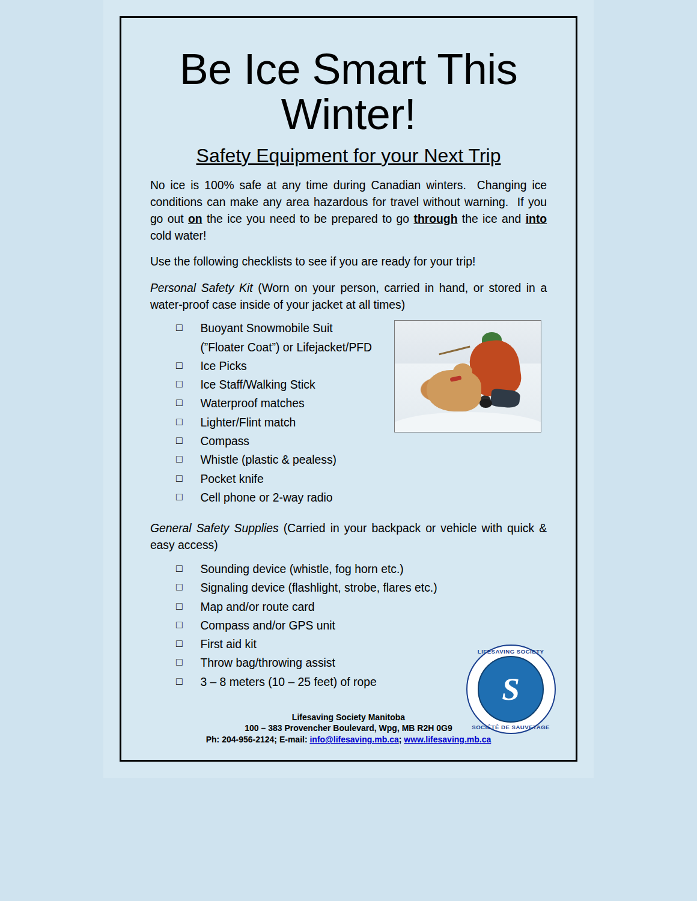Be Ice Smart This Winter!
Safety Equipment for your Next Trip
No ice is 100% safe at any time during Canadian winters. Changing ice conditions can make any area hazardous for travel without warning. If you go out on the ice you need to be prepared to go through the ice and into cold water!
Use the following checklists to see if you are ready for your trip!
Personal Safety Kit (Worn on your person, carried in hand, or stored in a water-proof case inside of your jacket at all times)
Buoyant Snowmobile Suit (”Floater Coat”) or Lifejacket/PFD
Ice Picks
Ice Staff/Walking Stick
Waterproof matches
Lighter/Flint match
Compass
Whistle (plastic & pealess)
Pocket knife
Cell phone or 2-way radio
General Safety Supplies (Carried in your backpack or vehicle with quick & easy access)
Sounding device (whistle, fog horn etc.)
Signaling device (flashlight, strobe, flares etc.)
Map and/or route card
Compass and/or GPS unit
First aid kit
Throw bag/throwing assist
3 – 8 meters (10 – 25 feet) of rope
LIFESAVING SOCIETY
S
SOCIÉTÉ DE SAUVETAGE
Lifesaving Society Manitoba
100 – 383 Provencher Boulevard, Wpg, MB R2H 0G9
Ph: 204-956-2124; E-mail: info@lifesaving.mb.ca; www.lifesaving.mb.ca